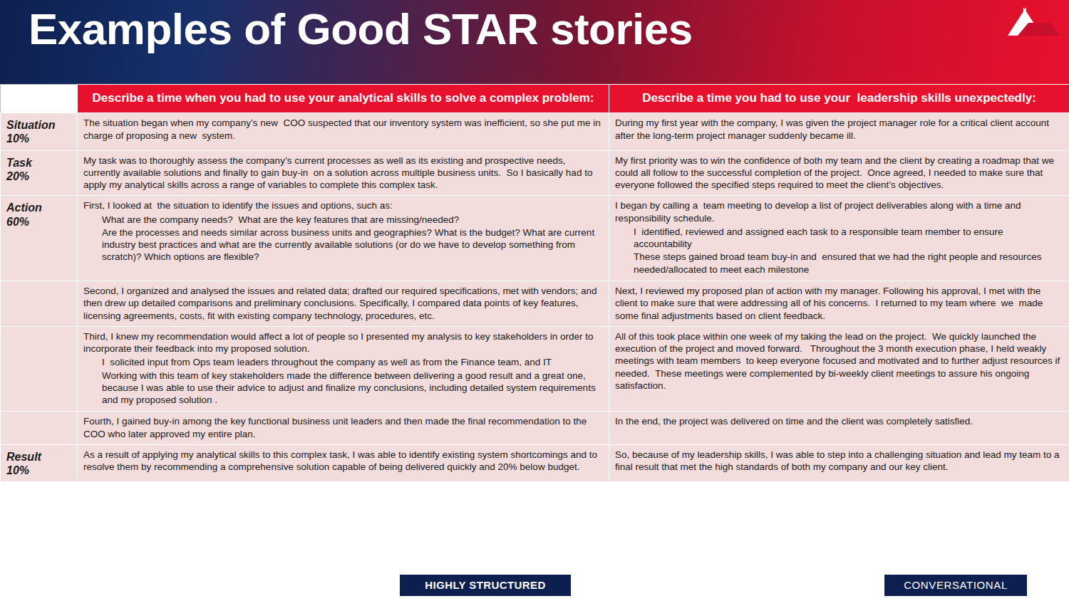Examples of Good STAR stories
| | Describe a time when you had to use your analytical skills to solve a complex problem: | Describe a time you had to use your leadership skills unexpectedly: |
| --- | --- | --- |
| Situation 10% | The situation began when my company’s new COO suspected that our inventory system was inefficient, so she put me in charge of proposing a new system. | During my first year with the company, I was given the project manager role for a critical client account after the long-term project manager suddenly became ill. |
| Task 20% | My task was to thoroughly assess the company’s current processes as well as its existing and prospective needs, currently available solutions and finally to gain buy-in on a solution across multiple business units. So I basically had to apply my analytical skills across a range of variables to complete this complex task. | My first priority was to win the confidence of both my team and the client by creating a roadmap that we could all follow to the successful completion of the project. Once agreed, I needed to make sure that everyone followed the specified steps required to meet the client’s objectives. |
| Action 60% | First, I looked at the situation to identify the issues and options, such as: What are the company needs? What are the key features that are missing/needed? Are the processes and needs similar across business units and geographies? What is the budget? What are current industry best practices and what are the currently available solutions (or do we have to develop something from scratch)? Which options are flexible? | I began by calling a team meeting to develop a list of project deliverables along with a time and responsibility schedule. I identified, reviewed and assigned each task to a responsible team member to ensure accountability These steps gained broad team buy-in and ensured that we had the right people and resources needed/allocated to meet each milestone |
| | Second, I organized and analysed the issues and related data; drafted our required specifications, met with vendors; and then drew up detailed comparisons and preliminary conclusions. Specifically, I compared data points of key features, licensing agreements, costs, fit with existing company technology, procedures, etc. | Next, I reviewed my proposed plan of action with my manager. Following his approval, I met with the client to make sure that were addressing all of his concerns. I returned to my team where we made some final adjustments based on client feedback. |
| | Third, I knew my recommendation would affect a lot of people so I presented my analysis to key stakeholders in order to incorporate their feedback into my proposed solution. I solicited input from Ops team leaders throughout the company as well as from the Finance team, and IT Working with this team of key stakeholders made the difference between delivering a good result and a great one, because I was able to use their advice to adjust and finalize my conclusions, including detailed system requirements and my proposed solution . | All of this took place within one week of my taking the lead on the project. We quickly launched the execution of the project and moved forward. Throughout the 3 month execution phase, I held weakly meetings with team members to keep everyone focused and motivated and to further adjust resources if needed. These meetings were complemented by bi-weekly client meetings to assure his ongoing satisfaction. |
| | Fourth, I gained buy-in among the key functional business unit leaders and then made the final recommendation to the COO who later approved my entire plan. | In the end, the project was delivered on time and the client was completely satisfied. |
| Result 10% | As a result of applying my analytical skills to this complex task, I was able to identify existing system shortcomings and to resolve them by recommending a comprehensive solution capable of being delivered quickly and 20% below budget. | So, because of my leadership skills, I was able to step into a challenging situation and lead my team to a final result that met the high standards of both my company and our key client. |
HIGHLY STRUCTURED
CONVERSATIONAL